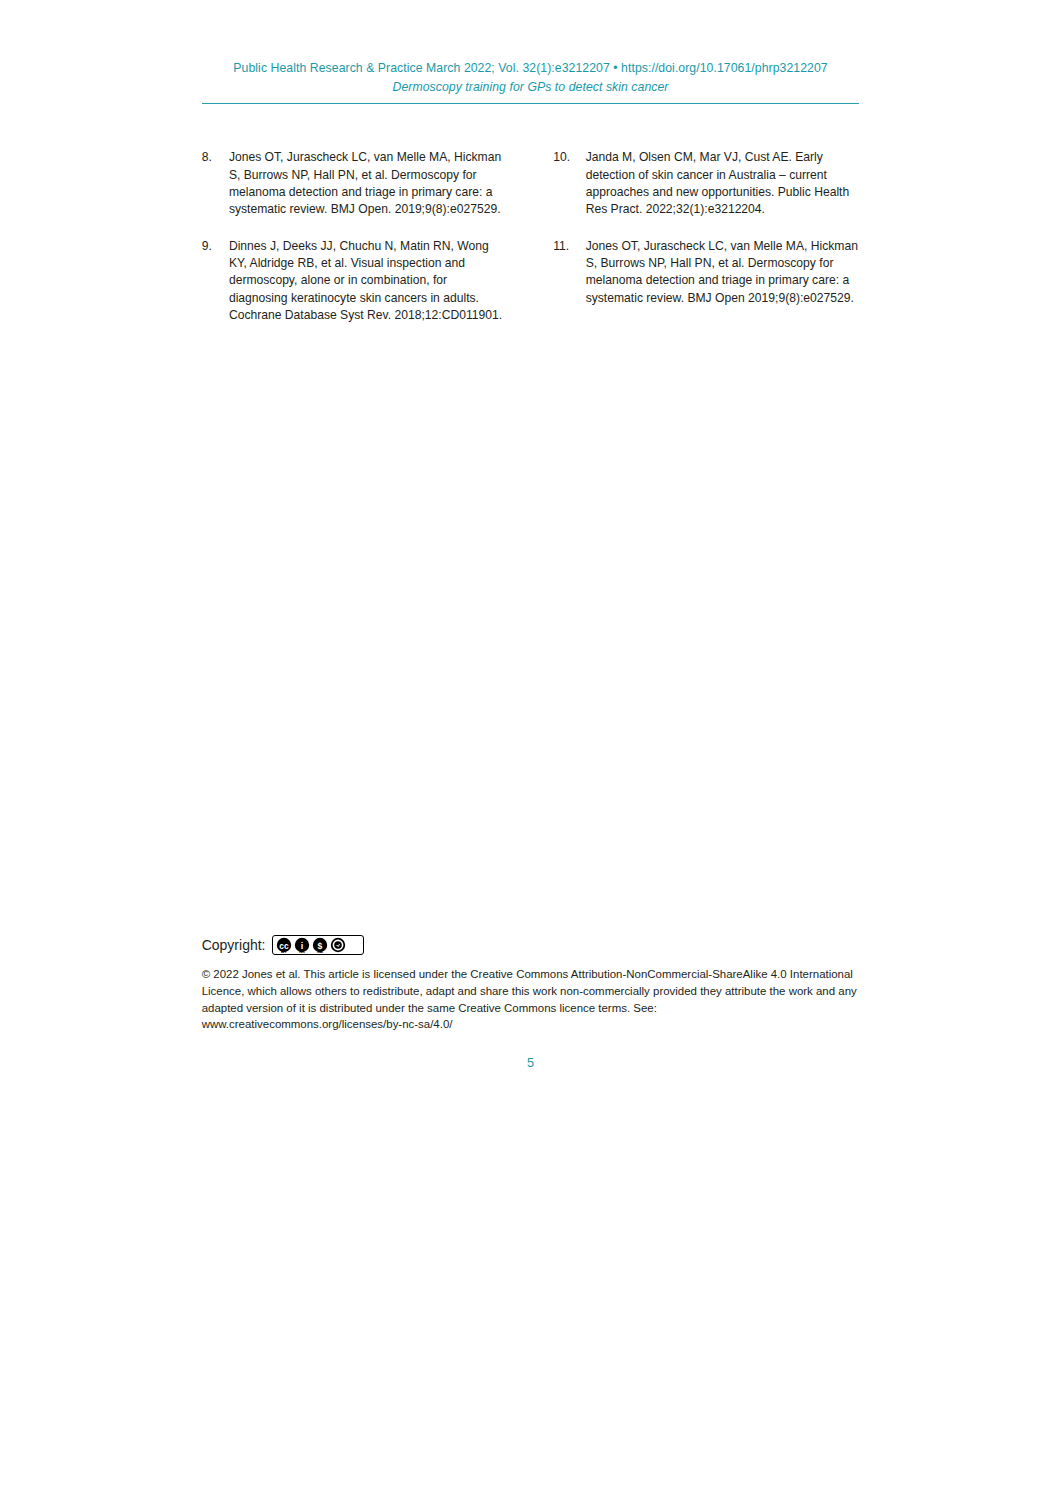Public Health Research & Practice March 2022; Vol. 32(1):e3212207 • https://doi.org/10.17061/phrp3212207
Dermoscopy training for GPs to detect skin cancer
8. Jones OT, Jurascheck LC, van Melle MA, Hickman S, Burrows NP, Hall PN, et al. Dermoscopy for melanoma detection and triage in primary care: a systematic review. BMJ Open. 2019;9(8):e027529.
9. Dinnes J, Deeks JJ, Chuchu N, Matin RN, Wong KY, Aldridge RB, et al. Visual inspection and dermoscopy, alone or in combination, for diagnosing keratinocyte skin cancers in adults. Cochrane Database Syst Rev. 2018;12:CD011901.
10. Janda M, Olsen CM, Mar VJ, Cust AE. Early detection of skin cancer in Australia – current approaches and new opportunities. Public Health Res Pract. 2022;32(1):e3212204.
11. Jones OT, Jurascheck LC, van Melle MA, Hickman S, Burrows NP, Hall PN, et al. Dermoscopy for melanoma detection and triage in primary care: a systematic review. BMJ Open 2019;9(8):e027529.
Copyright: cc i $ BY NC SA
© 2022 Jones et al. This article is licensed under the Creative Commons Attribution-NonCommercial-ShareAlike 4.0 International Licence, which allows others to redistribute, adapt and share this work non-commercially provided they attribute the work and any adapted version of it is distributed under the same Creative Commons licence terms. See: www.creativecommons.org/licenses/by-nc-sa/4.0/
5